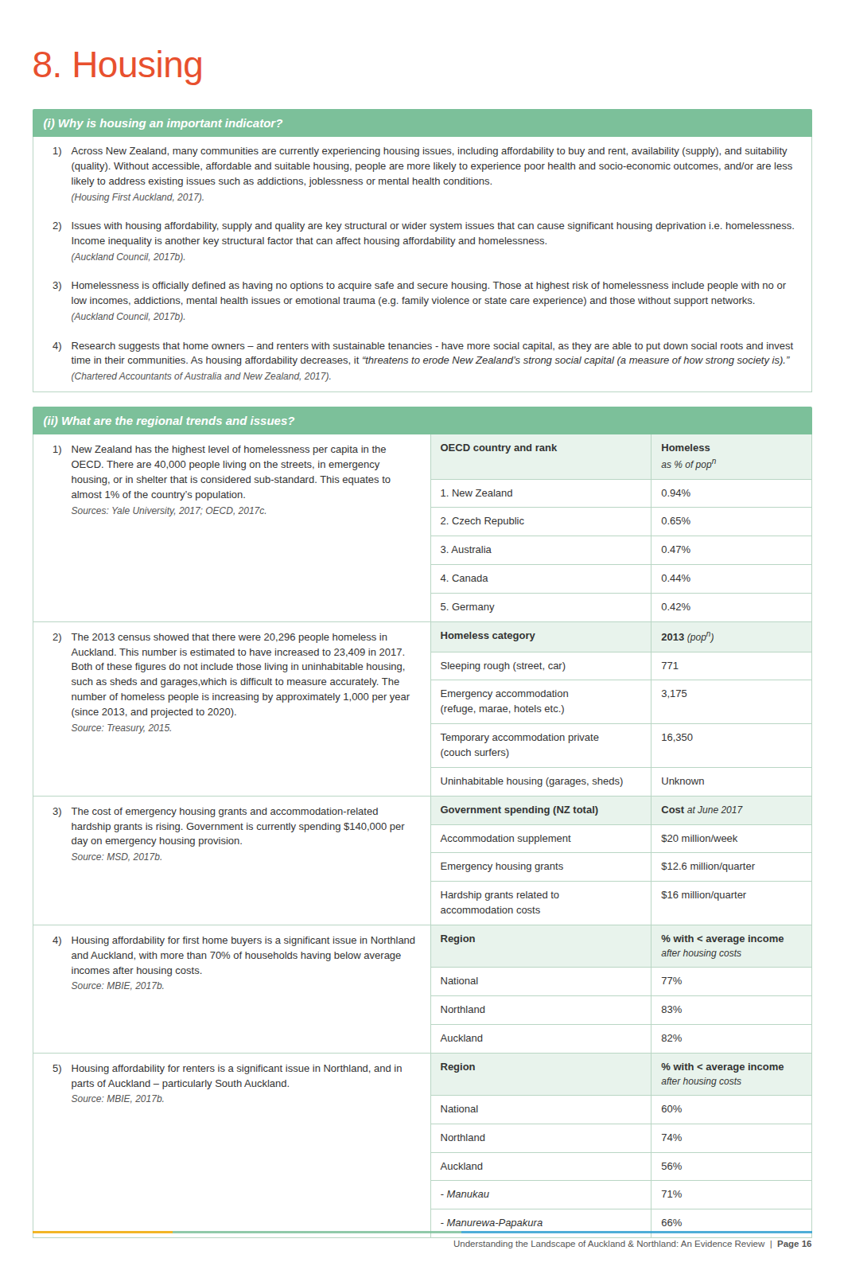8. Housing
(i) Why is housing an important indicator?
1) Across New Zealand, many communities are currently experiencing housing issues, including affordability to buy and rent, availability (supply), and suitability (quality). Without accessible, affordable and suitable housing, people are more likely to experience poor health and socio-economic outcomes, and/or are less likely to address existing issues such as addictions, joblessness or mental health conditions. (Housing First Auckland, 2017).
2) Issues with housing affordability, supply and quality are key structural or wider system issues that can cause significant housing deprivation i.e. homelessness. Income inequality is another key structural factor that can affect housing affordability and homelessness. (Auckland Council, 2017b).
3) Homelessness is officially defined as having no options to acquire safe and secure housing. Those at highest risk of homelessness include people with no or low incomes, addictions, mental health issues or emotional trauma (e.g. family violence or state care experience) and those without support networks. (Auckland Council, 2017b).
4) Research suggests that home owners – and renters with sustainable tenancies - have more social capital, as they are able to put down social roots and invest time in their communities. As housing affordability decreases, it “threatens to erode New Zealand’s strong social capital (a measure of how strong society is).” (Chartered Accountants of Australia and New Zealand, 2017).
(ii) What are the regional trends and issues?
1) New Zealand has the highest level of homelessness per capita in the OECD. There are 40,000 people living on the streets, in emergency housing, or in shelter that is considered sub-standard. This equates to almost 1% of the country’s population. Sources: Yale University, 2017; OECD, 2017c.
| OECD country and rank | Homeless as % of pop n |
| --- | --- |
| 1. New Zealand | 0.94% |
| 2. Czech Republic | 0.65% |
| 3. Australia | 0.47% |
| 4. Canada | 0.44% |
| 5. Germany | 0.42% |
2) The 2013 census showed that there were 20,296 people homeless in Auckland. This number is estimated to have increased to 23,409 in 2017. Both of these figures do not include those living in uninhabitable housing, such as sheds and garages,which is difficult to measure accurately. The number of homeless people is increasing by approximately 1,000 per year (since 2013, and projected to 2020). Source: Treasury, 2015.
| Homeless category | 2013 (pop n ) |
| --- | --- |
| Sleeping rough (street, car) | 771 |
| Emergency accommodation (refuge, marae, hotels etc.) | 3,175 |
| Temporary accommodation private (couch surfers) | 16,350 |
| Uninhabitable housing (garages, sheds) | Unknown |
3) The cost of emergency housing grants and accommodation-related hardship grants is rising. Government is currently spending $140,000 per day on emergency housing provision. Source: MSD, 2017b.
| Government spending (NZ total) | Cost at June 2017 |
| --- | --- |
| Accommodation supplement | $20 million/week |
| Emergency housing grants | $12.6 million/quarter |
| Hardship grants related to accommodation costs | $16 million/quarter |
4) Housing affordability for first home buyers is a significant issue in Northland and Auckland, with more than 70% of households having below average incomes after housing costs. Source: MBIE, 2017b.
| Region | % with < average income after housing costs |
| --- | --- |
| National | 77% |
| Northland | 83% |
| Auckland | 82% |
5) Housing affordability for renters is a significant issue in Northland, and in parts of Auckland – particularly South Auckland. Source: MBIE, 2017b.
| Region | % with < average income after housing costs |
| --- | --- |
| National | 60% |
| Northland | 74% |
| Auckland | 56% |
| - Manukau | 71% |
| - Manurewa-Papakura | 66% |
Understanding the Landscape of Auckland & Northland: An Evidence Review | Page 16